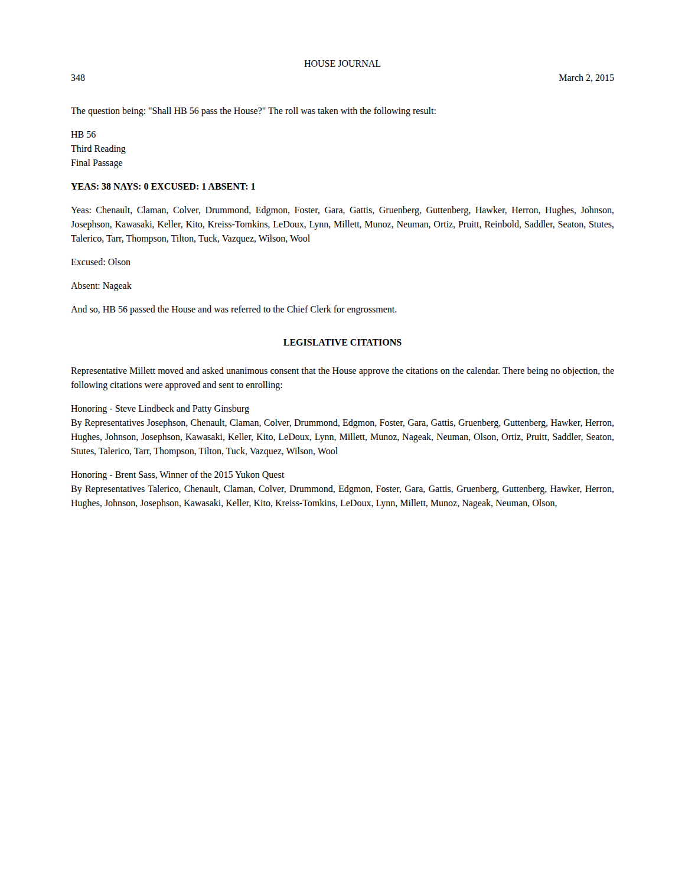HOUSE JOURNAL
348 March 2, 2015
The question being: "Shall HB 56 pass the House?" The roll was taken with the following result:
HB 56
Third Reading
Final Passage
YEAS: 38 NAYS: 0 EXCUSED: 1 ABSENT: 1
Yeas: Chenault, Claman, Colver, Drummond, Edgmon, Foster, Gara, Gattis, Gruenberg, Guttenberg, Hawker, Herron, Hughes, Johnson, Josephson, Kawasaki, Keller, Kito, Kreiss-Tomkins, LeDoux, Lynn, Millett, Munoz, Neuman, Ortiz, Pruitt, Reinbold, Saddler, Seaton, Stutes, Talerico, Tarr, Thompson, Tilton, Tuck, Vazquez, Wilson, Wool
Excused: Olson
Absent: Nageak
And so, HB 56 passed the House and was referred to the Chief Clerk for engrossment.
LEGISLATIVE CITATIONS
Representative Millett moved and asked unanimous consent that the House approve the citations on the calendar. There being no objection, the following citations were approved and sent to enrolling:
Honoring - Steve Lindbeck and Patty Ginsburg
By Representatives Josephson, Chenault, Claman, Colver, Drummond, Edgmon, Foster, Gara, Gattis, Gruenberg, Guttenberg, Hawker, Herron, Hughes, Johnson, Josephson, Kawasaki, Keller, Kito, LeDoux, Lynn, Millett, Munoz, Nageak, Neuman, Olson, Ortiz, Pruitt, Saddler, Seaton, Stutes, Talerico, Tarr, Thompson, Tilton, Tuck, Vazquez, Wilson, Wool
Honoring - Brent Sass, Winner of the 2015 Yukon Quest
By Representatives Talerico, Chenault, Claman, Colver, Drummond, Edgmon, Foster, Gara, Gattis, Gruenberg, Guttenberg, Hawker, Herron, Hughes, Johnson, Josephson, Kawasaki, Keller, Kito, Kreiss-Tomkins, LeDoux, Lynn, Millett, Munoz, Nageak, Neuman, Olson,